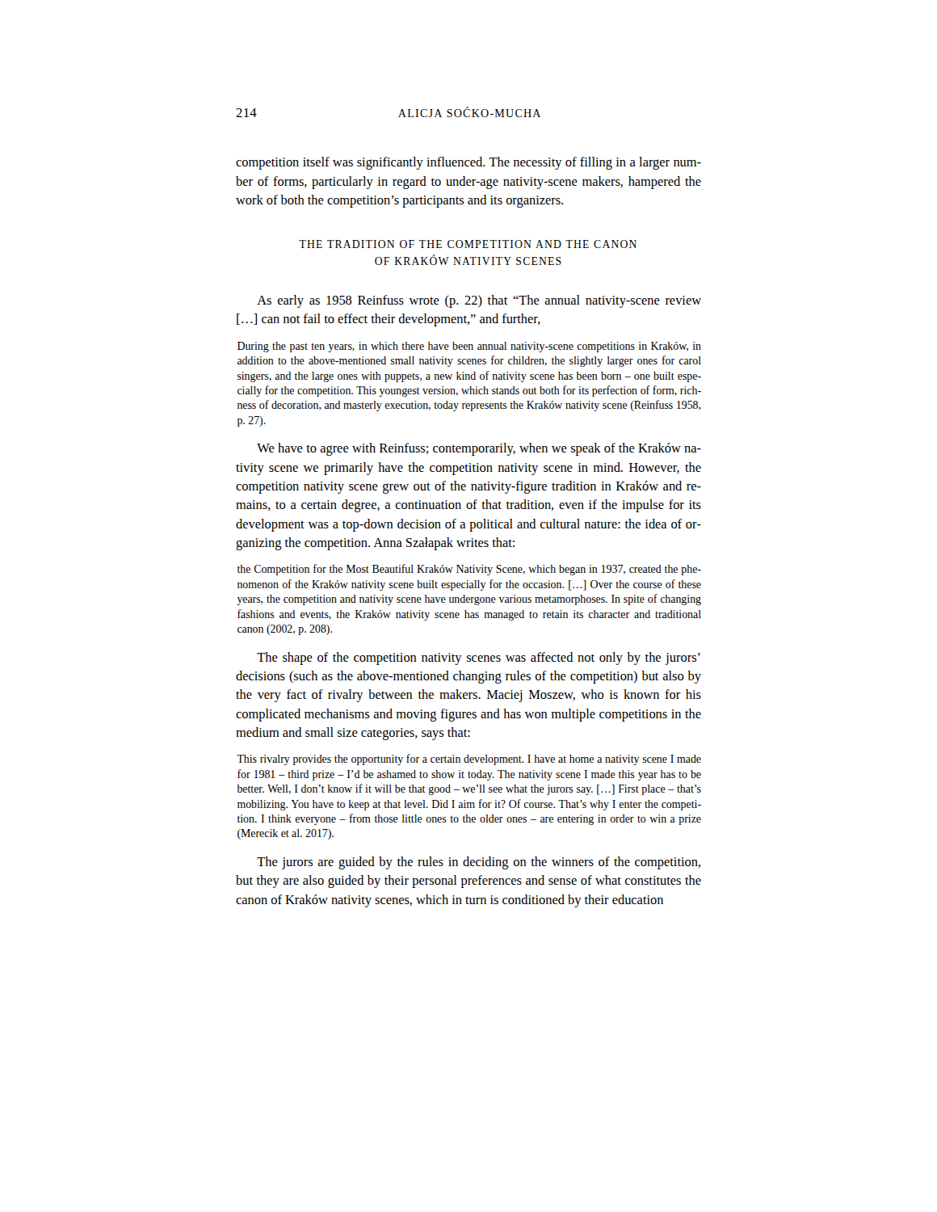214 ALICJA SOĆKO-MUCHA
competition itself was significantly influenced. The necessity of filling in a larger number of forms, particularly in regard to under-age nativity-scene makers, hampered the work of both the competition’s participants and its organizers.
THE TRADITION OF THE COMPETITION AND THE CANON
OF KRAKÓW NATIVITY SCENES
As early as 1958 Reinfuss wrote (p. 22) that “The annual nativity-scene review […] can not fail to effect their development,” and further,
During the past ten years, in which there have been annual nativity-scene competitions in Kraków, in addition to the above-mentioned small nativity scenes for children, the slightly larger ones for carol singers, and the large ones with puppets, a new kind of nativity scene has been born – one built especially for the competition. This youngest version, which stands out both for its perfection of form, richness of decoration, and masterly execution, today represents the Kraków nativity scene (Reinfuss 1958, p. 27).
We have to agree with Reinfuss; contemporarily, when we speak of the Kraków nativity scene we primarily have the competition nativity scene in mind. However, the competition nativity scene grew out of the nativity-figure tradition in Kraków and remains, to a certain degree, a continuation of that tradition, even if the impulse for its development was a top-down decision of a political and cultural nature: the idea of organizing the competition. Anna Szałapak writes that:
the Competition for the Most Beautiful Kraków Nativity Scene, which began in 1937, created the phenomenon of the Kraków nativity scene built especially for the occasion. […] Over the course of these years, the competition and nativity scene have undergone various metamorphoses. In spite of changing fashions and events, the Kraków nativity scene has managed to retain its character and traditional canon (2002, p. 208).
The shape of the competition nativity scenes was affected not only by the jurors’ decisions (such as the above-mentioned changing rules of the competition) but also by the very fact of rivalry between the makers. Maciej Moszew, who is known for his complicated mechanisms and moving figures and has won multiple competitions in the medium and small size categories, says that:
This rivalry provides the opportunity for a certain development. I have at home a nativity scene I made for 1981 – third prize – I’d be ashamed to show it today. The nativity scene I made this year has to be better. Well, I don’t know if it will be that good – we’ll see what the jurors say. […] First place – that’s mobilizing. You have to keep at that level. Did I aim for it? Of course. That’s why I enter the competition. I think everyone – from those little ones to the older ones – are entering in order to win a prize (Merecik et al. 2017).
The jurors are guided by the rules in deciding on the winners of the competition, but they are also guided by their personal preferences and sense of what constitutes the canon of Kraków nativity scenes, which in turn is conditioned by their education